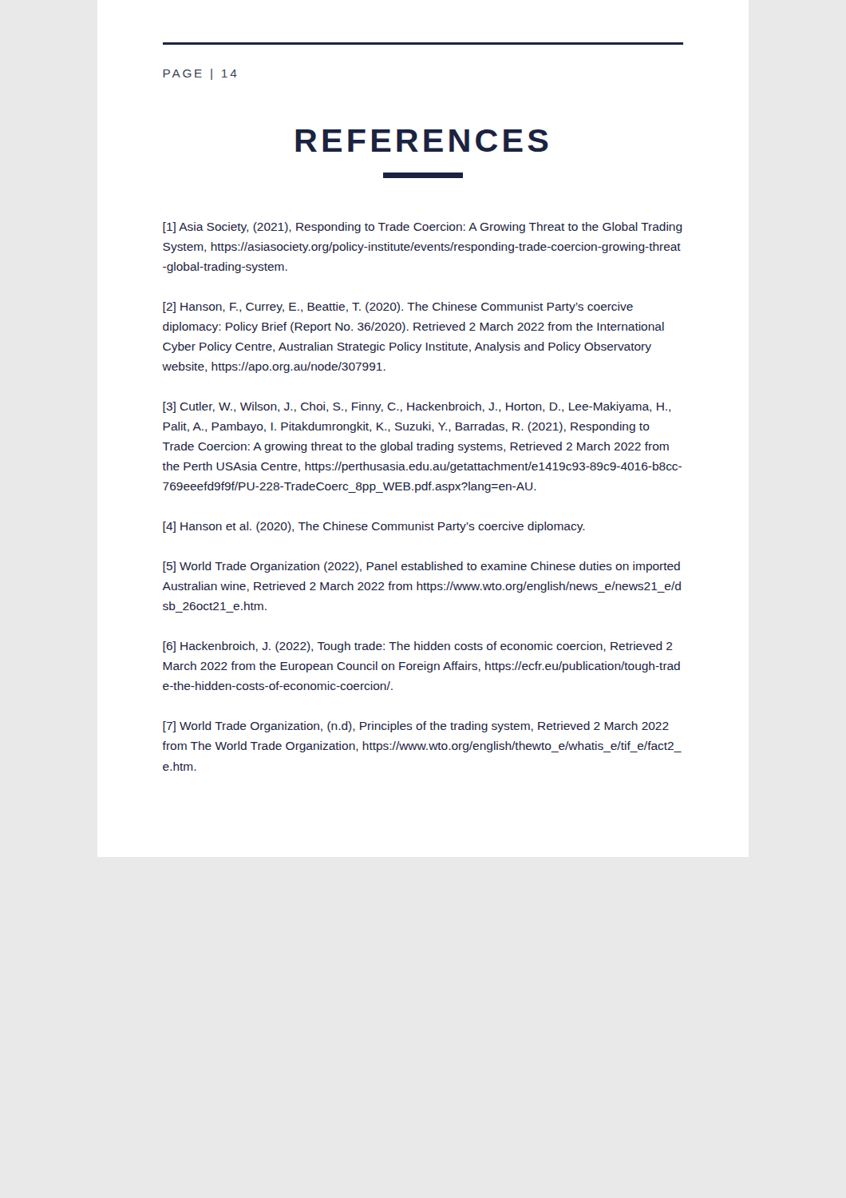PAGE | 14
REFERENCES
[1] Asia Society, (2021), Responding to Trade Coercion: A Growing Threat to the Global Trading System, https://asiasociety.org/policy-institute/events/responding-trade-coercion-growing-threat-global-trading-system.
[2] Hanson, F., Currey, E., Beattie, T. (2020). The Chinese Communist Party’s coercive diplomacy: Policy Brief (Report No. 36/2020). Retrieved 2 March 2022 from the International Cyber Policy Centre, Australian Strategic Policy Institute, Analysis and Policy Observatory website, https://apo.org.au/node/307991.
[3] Cutler, W., Wilson, J., Choi, S., Finny, C., Hackenbroich, J., Horton, D., Lee-Makiyama, H., Palit, A., Pambayo, I. Pitakdumrongkit, K., Suzuki, Y., Barradas, R. (2021), Responding to Trade Coercion: A growing threat to the global trading systems, Retrieved 2 March 2022 from the Perth USAsia Centre, https://perthusasia.edu.au/getattachment/e1419c93-89c9-4016-b8cc-769eeefd9f9f/PU-228-TradeCoerc_8pp_WEB.pdf.aspx?lang=en-AU.
[4] Hanson et al. (2020), The Chinese Communist Party’s coercive diplomacy.
[5] World Trade Organization (2022), Panel established to examine Chinese duties on imported Australian wine, Retrieved 2 March 2022 from https://www.wto.org/english/news_e/news21_e/dsb_26oct21_e.htm.
[6] Hackenbroich, J. (2022), Tough trade: The hidden costs of economic coercion, Retrieved 2 March 2022 from the European Council on Foreign Affairs, https://ecfr.eu/publication/tough-trade-the-hidden-costs-of-economic-coercion/.
[7] World Trade Organization, (n.d), Principles of the trading system, Retrieved 2 March 2022 from The World Trade Organization, https://www.wto.org/english/thewto_e/whatis_e/tif_e/fact2_e.htm.